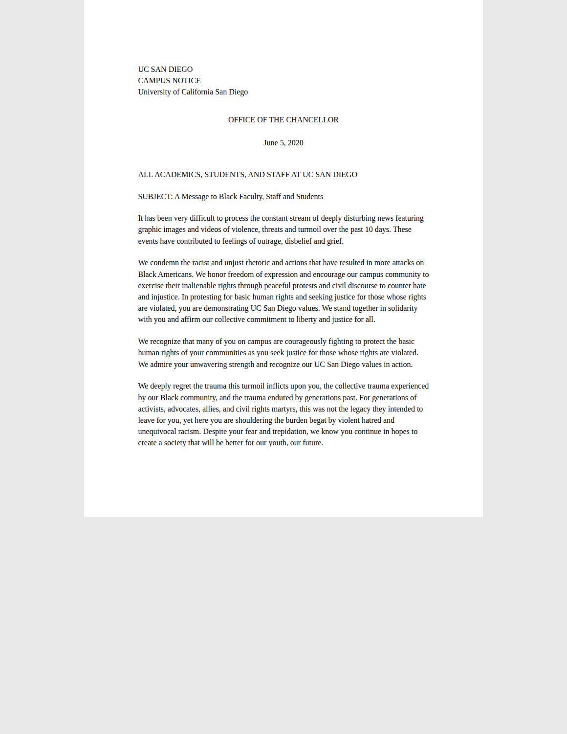UC SAN DIEGO
CAMPUS NOTICE
University of California San Diego
OFFICE OF THE CHANCELLOR
June 5, 2020
All Academics, Students, and Staff at UC San Diego
SUBJECT: A Message to Black Faculty, Staff and Students
It has been very difficult to process the constant stream of deeply disturbing news featuring graphic images and videos of violence, threats and turmoil over the past 10 days. These events have contributed to feelings of outrage, disbelief and grief.
We condemn the racist and unjust rhetoric and actions that have resulted in more attacks on Black Americans. We honor freedom of expression and encourage our campus community to exercise their inalienable rights through peaceful protests and civil discourse to counter hate and injustice. In protesting for basic human rights and seeking justice for those whose rights are violated, you are demonstrating UC San Diego values. We stand together in solidarity with you and affirm our collective commitment to liberty and justice for all.
We recognize that many of you on campus are courageously fighting to protect the basic human rights of your communities as you seek justice for those whose rights are violated. We admire your unwavering strength and recognize our UC San Diego values in action.
We deeply regret the trauma this turmoil inflicts upon you, the collective trauma experienced by our Black community, and the trauma endured by generations past. For generations of activists, advocates, allies, and civil rights martyrs, this was not the legacy they intended to leave for you, yet here you are shouldering the burden begat by violent hatred and unequivocal racism. Despite your fear and trepidation, we know you continue in hopes to create a society that will be better for our youth, our future.